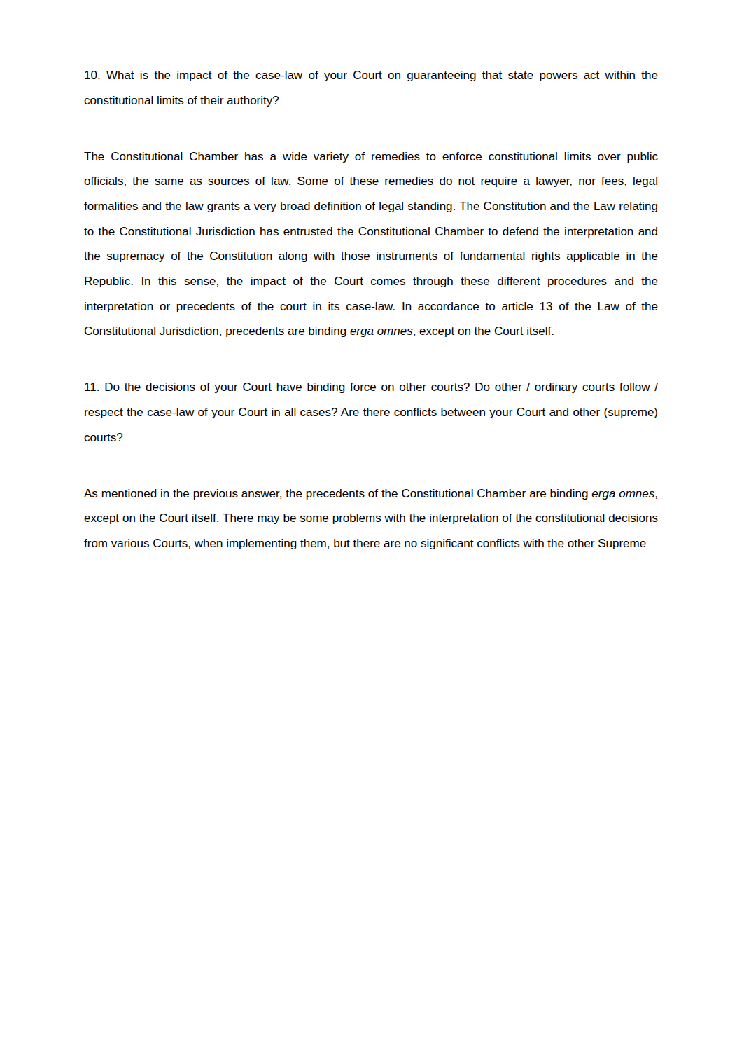10. What is the impact of the case-law of your Court on guaranteeing that state powers act within the constitutional limits of their authority?
The Constitutional Chamber has a wide variety of remedies to enforce constitutional limits over public officials, the same as sources of law. Some of these remedies do not require a lawyer, nor fees, legal formalities and the law grants a very broad definition of legal standing. The Constitution and the Law relating to the Constitutional Jurisdiction has entrusted the Constitutional Chamber to defend the interpretation and the supremacy of the Constitution along with those instruments of fundamental rights applicable in the Republic. In this sense, the impact of the Court comes through these different procedures and the interpretation or precedents of the court in its case-law. In accordance to article 13 of the Law of the Constitutional Jurisdiction, precedents are binding erga omnes, except on the Court itself.
11. Do the decisions of your Court have binding force on other courts? Do other / ordinary courts follow / respect the case-law of your Court in all cases? Are there conflicts between your Court and other (supreme) courts?
As mentioned in the previous answer, the precedents of the Constitutional Chamber are binding erga omnes, except on the Court itself. There may be some problems with the interpretation of the constitutional decisions from various Courts, when implementing them, but there are no significant conflicts with the other Supreme